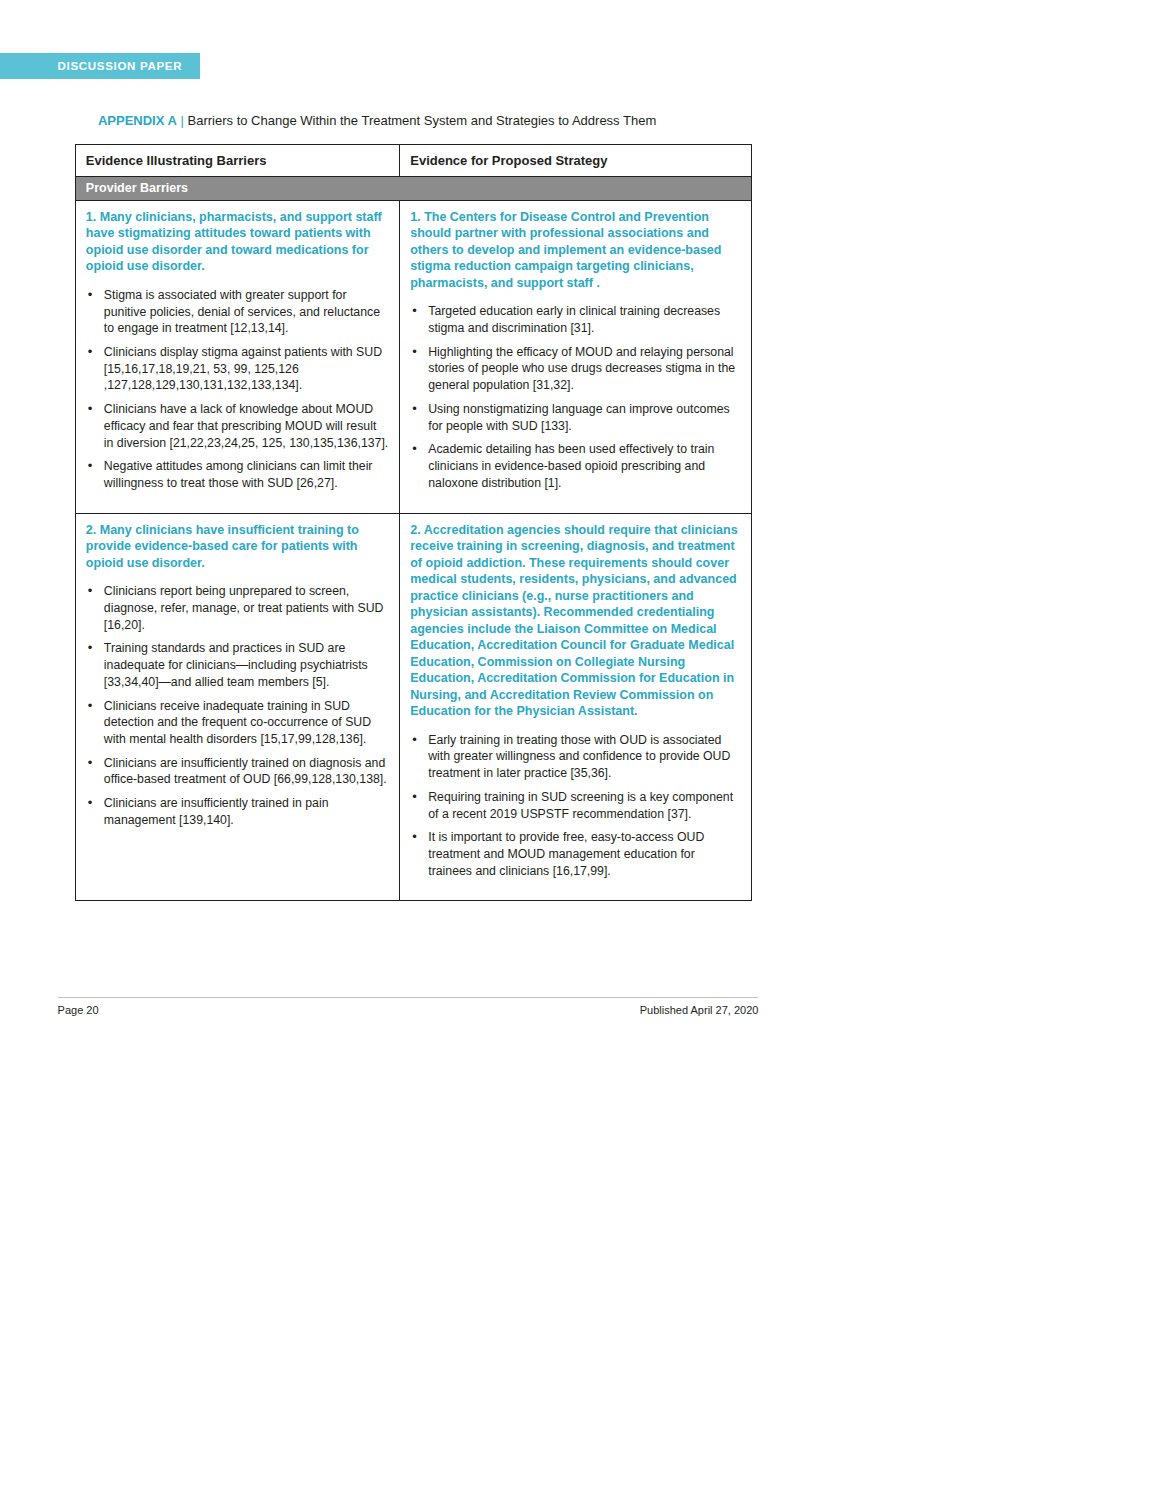DISCUSSION PAPER
APPENDIX A | Barriers to Change Within the Treatment System and Strategies to Address Them
| Evidence Illustrating Barriers | Evidence for Proposed Strategy |
| --- | --- |
| Provider Barriers |
| 1. Many clinicians, pharmacists, and support staff have stigmatizing attitudes toward patients with opioid use disorder and toward medications for opioid use disorder. Stigma is associated with greater support for punitive policies, denial of services, and reluctance to engage in treatment [12,13,14]. Clinicians display stigma against patients with SUD [15,16,17,18,19,21, 53, 99, 125,126 ,127,128,129,130,131,132,133,134]. Clinicians have a lack of knowledge about MOUD efficacy and fear that prescribing MOUD will result in diversion [21,22,23,24,25, 125, 130,135,136,137]. Negative attitudes among clinicians can limit their willingness to treat those with SUD [26,27]. | 1. The Centers for Disease Control and Prevention should partner with professional associations and others to develop and implement an evidence-based stigma reduction campaign targeting clinicians, pharmacists, and support staff . Targeted education early in clinical training decreases stigma and discrimination [31]. Highlighting the efficacy of MOUD and relaying personal stories of people who use drugs decreases stigma in the general population [31,32]. Using nonstigmatizing language can improve outcomes for people with SUD [133]. Academic detailing has been used effectively to train clinicians in evidence-based opioid prescribing and naloxone distribution [1]. |
| 2. Many clinicians have insufficient training to provide evidence-based care for patients with opioid use disorder. Clinicians report being unprepared to screen, diagnose, refer, manage, or treat patients with SUD [16,20]. Training standards and practices in SUD are inadequate for clinicians—including psychiatrists [33,34,40]—and allied team members [5]. Clinicians receive inadequate training in SUD detection and the frequent co-occurrence of SUD with mental health disorders [15,17,99,128,136]. Clinicians are insufficiently trained on diagnosis and office-based treatment of OUD [66,99,128,130,138]. Clinicians are insufficiently trained in pain management [139,140]. | 2. Accreditation agencies should require that clinicians receive training in screening, diagnosis, and treatment of opioid addiction. These requirements should cover medical students, residents, physicians, and advanced practice clinicians (e.g., nurse practitioners and physician assistants). Recommended credentialing agencies include the Liaison Committee on Medical Education, Accreditation Council for Graduate Medical Education, Commission on Collegiate Nursing Education, Accreditation Commission for Education in Nursing, and Accreditation Review Commission on Education for the Physician Assistant. Early training in treating those with OUD is associated with greater willingness and confidence to provide OUD treatment in later practice [35,36]. Requiring training in SUD screening is a key component of a recent 2019 USPSTF recommendation [37]. It is important to provide free, easy-to-access OUD treatment and MOUD management education for trainees and clinicians [16,17,99]. |
Page 20 Published April 27, 2020